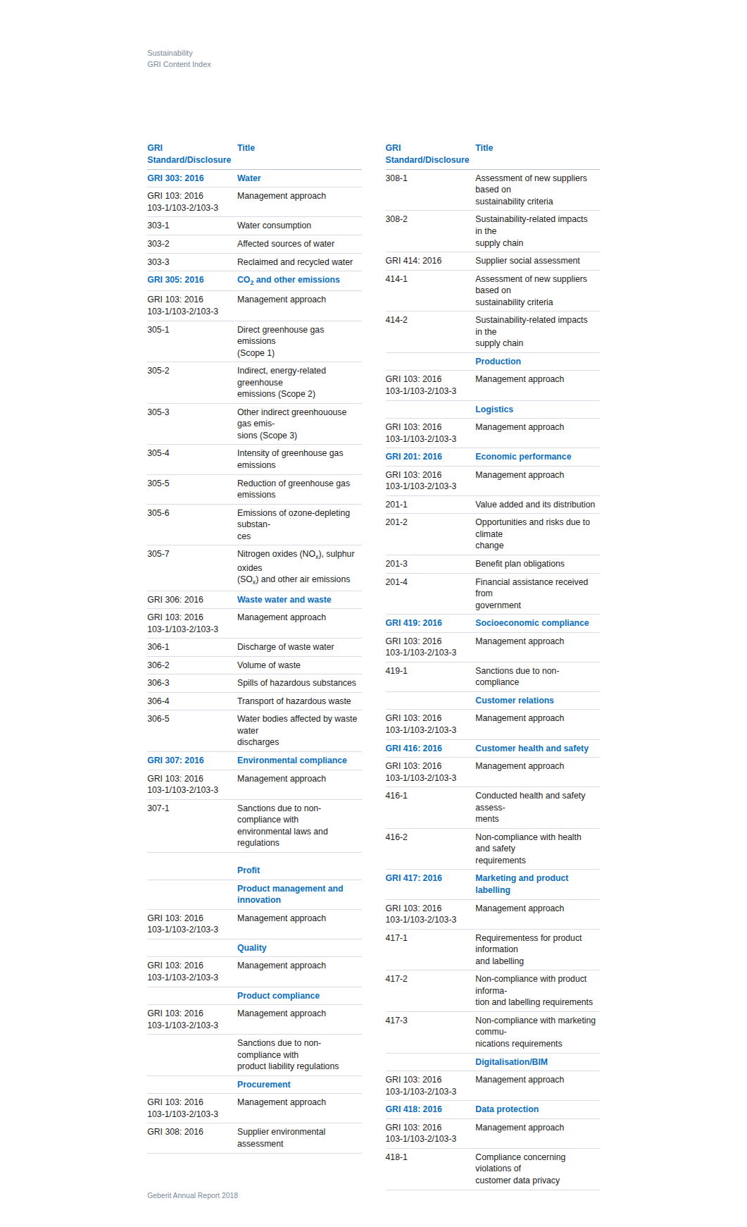Sustainability
GRI Content Index
| GRI Standard/Disclosure | Title |
| --- | --- |
| GRI 303: 2016 | Water |
| GRI 103: 2016 103-1/103-2/103-3 | Management approach |
| 303-1 | Water consumption |
| 303-2 | Affected sources of water |
| 303-3 | Reclaimed and recycled water |
| GRI 305: 2016 | CO 2 and other emissions |
| GRI 103: 2016 103-1/103-2/103-3 | Management approach |
| 305-1 | Direct greenhouse gas emissions (Scope 1) |
| 305-2 | Indirect, energy-related greenhouse emissions (Scope 2) |
| 305-3 | Other indirect greenhououse gas emis- sions (Scope 3) |
| 305-4 | Intensity of greenhouse gas emissions |
| 305-5 | Reduction of greenhouse gas emissions |
| 305-6 | Emissions of ozone-depleting substan- ces |
| 305-7 | Nitrogen oxides (NO x ), sulphur oxides (SO x ) and other air emissions |
| GRI 306: 2016 | Waste water and waste |
| GRI 103: 2016 103-1/103-2/103-3 | Management approach |
| 306-1 | Discharge of waste water |
| 306-2 | Volume of waste |
| 306-3 | Spills of hazardous substances |
| 306-4 | Transport of hazardous waste |
| 306-5 | Water bodies affected by waste water discharges |
| GRI 307: 2016 | Environmental compliance |
| GRI 103: 2016 103-1/103-2/103-3 | Management approach |
| 307-1 | Sanctions due to non-compliance with environmental laws and regulations |
| | Profit |
| | Product management and innovation |
| GRI 103: 2016 103-1/103-2/103-3 | Management approach |
| | Quality |
| GRI 103: 2016 103-1/103-2/103-3 | Management approach |
| | Product compliance |
| GRI 103: 2016 103-1/103-2/103-3 | Management approach |
| | Sanctions due to non-compliance with product liability regulations |
| | Procurement |
| GRI 103: 2016 103-1/103-2/103-3 | Management approach |
| GRI 308: 2016 | Supplier environmental assessment |
| GRI Standard/Disclosure | Title |
| --- | --- |
| 308-1 | Assessment of new suppliers based on sustainability criteria |
| 308-2 | Sustainability-related impacts in the supply chain |
| GRI 414: 2016 | Supplier social assessment |
| 414-1 | Assessment of new suppliers based on sustainability criteria |
| 414-2 | Sustainability-related impacts in the supply chain |
| | Production |
| GRI 103: 2016 103-1/103-2/103-3 | Management approach |
| | Logistics |
| GRI 103: 2016 103-1/103-2/103-3 | Management approach |
| GRI 201: 2016 | Economic performance |
| GRI 103: 2016 103-1/103-2/103-3 | Management approach |
| 201-1 | Value added and its distribution |
| 201-2 | Opportunities and risks due to climate change |
| 201-3 | Benefit plan obligations |
| 201-4 | Financial assistance received from government |
| GRI 419: 2016 | Socioeconomic compliance |
| GRI 103: 2016 103-1/103-2/103-3 | Management approach |
| 419-1 | Sanctions due to non-compliance |
| | Customer relations |
| GRI 103: 2016 103-1/103-2/103-3 | Management approach |
| GRI 416: 2016 | Customer health and safety |
| GRI 103: 2016 103-1/103-2/103-3 | Management approach |
| 416-1 | Conducted health and safety assess- ments |
| 416-2 | Non-compliance with health and safety requirements |
| GRI 417: 2016 | Marketing and product labelling |
| GRI 103: 2016 103-1/103-2/103-3 | Management approach |
| 417-1 | Requirementess for product information and labelling |
| 417-2 | Non-compliance with product informa- tion and labelling requirements |
| 417-3 | Non-compliance with marketing commu- nications requirements |
| | Digitalisation/BIM |
| GRI 103: 2016 103-1/103-2/103-3 | Management approach |
| GRI 418: 2016 | Data protection |
| GRI 103: 2016 103-1/103-2/103-3 | Management approach |
| 418-1 | Compliance concerning violations of customer data privacy |
Geberit Annual Report 2018